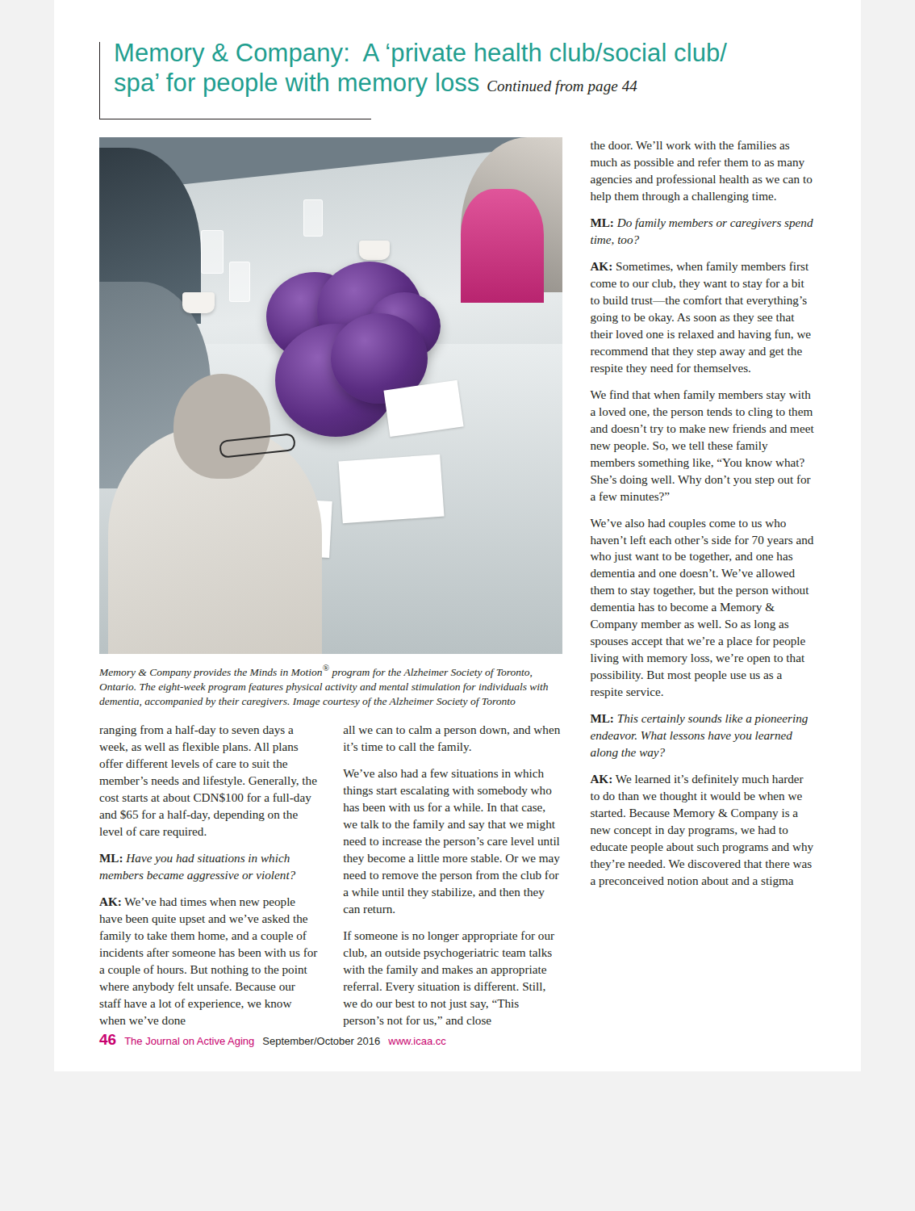Memory & Company: A ‘private health club/social club/
spa’ for people with memory loss Continued from page 44
Memory & Company provides the Minds in Motion® program for the Alzheimer Society of Toronto, Ontario. The eight-week program features physical activity and mental stimulation for individuals with dementia, accompanied by their caregivers. Image courtesy of the Alzheimer Society of Toronto
ranging from a half-day to seven days a week, as well as flexible plans. All plans offer different levels of care to suit the member’s needs and lifestyle. Generally, the cost starts at about CDN$100 for a full-day and $65 for a half-day, depending on the level of care required.
ML: Have you had situations in which members became aggressive or violent?
AK: We’ve had times when new people have been quite upset and we’ve asked the family to take them home, and a couple of incidents after someone has been with us for a couple of hours. But nothing to the point where anybody felt unsafe. Because our staff have a lot of experience, we know when we’ve done
all we can to calm a person down, and when it’s time to call the family.
We’ve also had a few situations in which things start escalating with somebody who has been with us for a while. In that case, we talk to the family and say that we might need to increase the person’s care level until they become a little more stable. Or we may need to remove the person from the club for a while until they stabilize, and then they can return.
If someone is no longer appropriate for our club, an outside psychogeriatric team talks with the family and makes an appropriate referral. Every situation is different. Still, we do our best to not just say, “This person’s not for us,” and close
the door. We’ll work with the families as much as possible and refer them to as many agencies and professional health as we can to help them through a challenging time.
ML: Do family members or caregivers spend time, too?
AK: Sometimes, when family members first come to our club, they want to stay for a bit to build trust—the comfort that everything’s going to be okay. As soon as they see that their loved one is relaxed and having fun, we recommend that they step away and get the respite they need for themselves.
We find that when family members stay with a loved one, the person tends to cling to them and doesn’t try to make new friends and meet new people. So, we tell these family members something like, “You know what? She’s doing well. Why don’t you step out for a few minutes?”
We’ve also had couples come to us who haven’t left each other’s side for 70 years and who just want to be together, and one has dementia and one doesn’t. We’ve allowed them to stay together, but the person without dementia has to become a Memory & Company member as well. So as long as spouses accept that we’re a place for people living with memory loss, we’re open to that possibility. But most people use us as a respite service.
ML: This certainly sounds like a pioneering endeavor. What lessons have you learned along the way?
AK: We learned it’s definitely much harder to do than we thought it would be when we started. Because Memory & Company is a new concept in day programs, we had to educate people about such programs and why they’re needed. We discovered that there was a preconceived notion about and a stigma
46 The Journal on Active Aging September/October 2016 www.icaa.cc